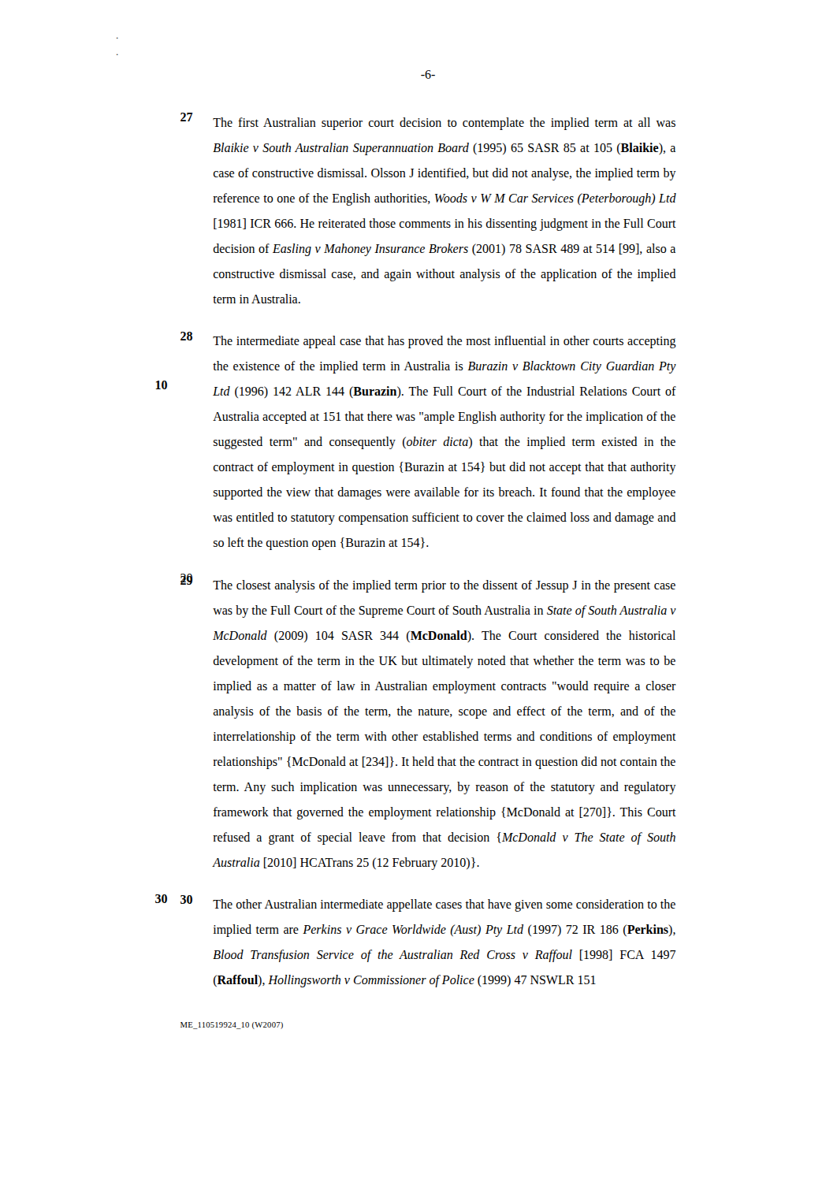.
.
-6-
27
The first Australian superior court decision to contemplate the implied term at all was Blaikie v South Australian Superannuation Board (1995) 65 SASR 85 at 105 (Blaikie), a case of constructive dismissal. Olsson J identified, but did not analyse, the implied term by reference to one of the English authorities, Woods v W M Car Services (Peterborough) Ltd [1981] ICR 666. He reiterated those comments in his dissenting judgment in the Full Court decision of Easling v Mahoney Insurance Brokers (2001) 78 SASR 489 at 514 [99], also a constructive dismissal case, and again without analysis of the application of the implied term in Australia.
2810
The intermediate appeal case that has proved the most influential in other courts accepting the existence of the implied term in Australia is Burazin v Blacktown City Guardian Pty Ltd (1996) 142 ALR 144 (Burazin). The Full Court of the Industrial Relations Court of Australia accepted at 151 that there was "ample English authority for the implication of the suggested term" and consequently (obiter dicta) that the implied term existed in the contract of employment in question {Burazin at 154} but did not accept that that authority supported the view that damages were available for its breach. It found that the employee was entitled to statutory compensation sufficient to cover the claimed loss and damage and so left the question open {Burazin at 154}.
29
The closest analysis of the implied term prior to the dissent of Jessup J in the present case was by the Full Court of the Supreme Court of South Australia in State of South Australia v McDonald (2009) 104 SASR 344 (McDonald). The Court considered the historical development of the term in the UK but ultimately noted that whether the term was to be implied as a matter of law in Australian employment contracts "would require a closer analysis of the basis of the term, the nature, scope and effect of the term, and of the interrelationship of the term with other established terms and conditions of employment relationships" {McDonald at [234]}. It held that the contract in question did not contain the term. Any such implication was unnecessary, by reason of the statutory and regulatory framework that governed the employment relationship {McDonald at [270]}. This Court refused a grant of special leave from that decision {McDonald v The State of South Australia [2010] HCATrans 25 (12 February 2010)}.
3030
The other Australian intermediate appellate cases that have given some consideration to the implied term are Perkins v Grace Worldwide (Aust) Pty Ltd (1997) 72 IR 186 (Perkins), Blood Transfusion Service of the Australian Red Cross v Raffoul [1998] FCA 1497 (Raffoul), Hollingsworth v Commissioner of Police (1999) 47 NSWLR 151
20
ME_110519924_10 (W2007)